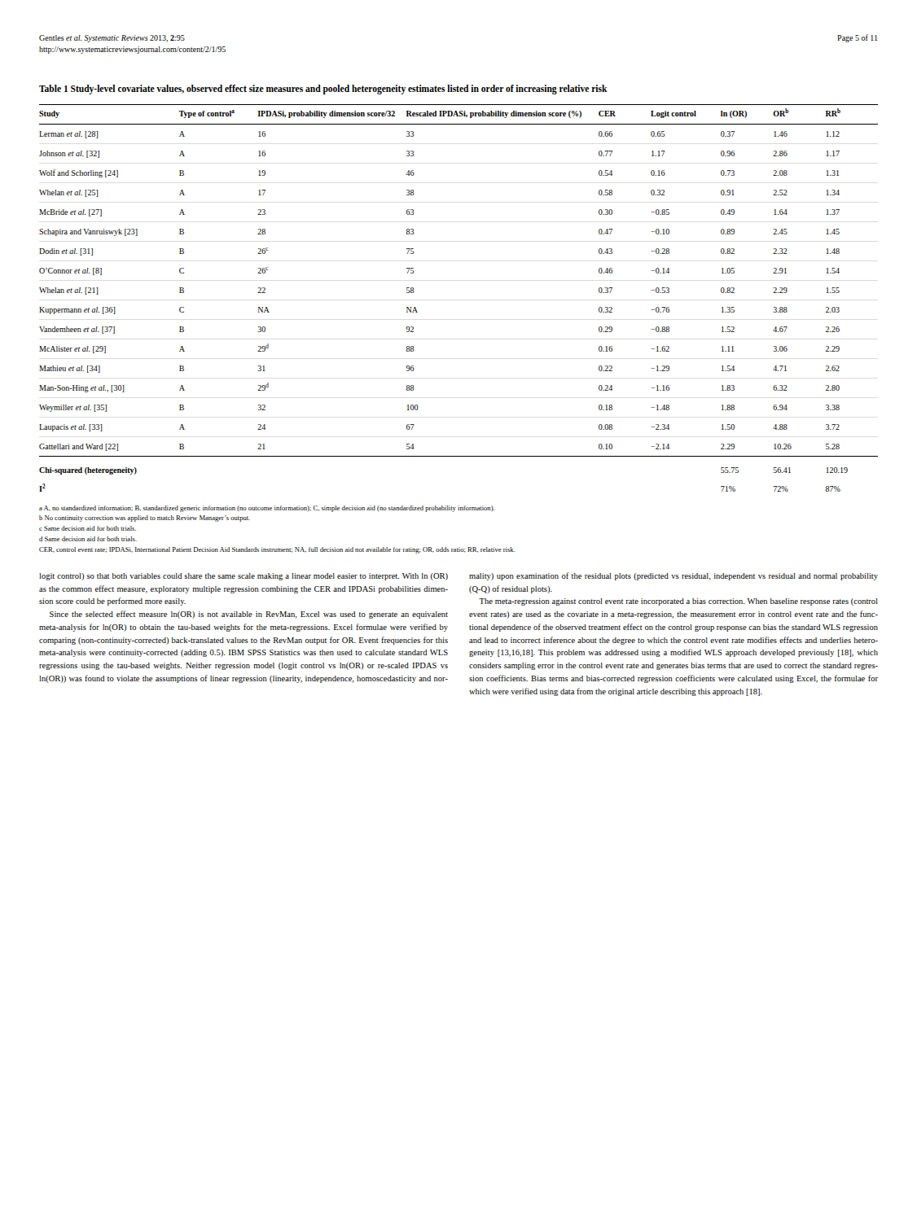Gentles et al. Systematic Reviews 2013, 2:95
http://www.systematicreviewsjournal.com/content/2/1/95
Page 5 of 11
Table 1 Study-level covariate values, observed effect size measures and pooled heterogeneity estimates listed in order of increasing relative risk
| Study | Type of control a | IPDASi, probability dimension score/32 | Rescaled IPDASi, probability dimension score (%) | CER | Logit control | ln (OR) | OR b | RR b |
| --- | --- | --- | --- | --- | --- | --- | --- | --- |
| Lerman et al. [28] | A | 16 | 33 | 0.66 | 0.65 | 0.37 | 1.46 | 1.12 |
| Johnson et al. [32] | A | 16 | 33 | 0.77 | 1.17 | 0.96 | 2.86 | 1.17 |
| Wolf and Schorling [24] | B | 19 | 46 | 0.54 | 0.16 | 0.73 | 2.08 | 1.31 |
| Whelan et al. [25] | A | 17 | 38 | 0.58 | 0.32 | 0.91 | 2.52 | 1.34 |
| McBride et al. [27] | A | 23 | 63 | 0.30 | −0.85 | 0.49 | 1.64 | 1.37 |
| Schapira and Vanruiswyk [23] | B | 28 | 83 | 0.47 | −0.10 | 0.89 | 2.45 | 1.45 |
| Dodin et al. [31] | B | 26 c | 75 | 0.43 | −0.28 | 0.82 | 2.32 | 1.48 |
| O’Connor et al. [8] | C | 26 c | 75 | 0.46 | −0.14 | 1.05 | 2.91 | 1.54 |
| Whelan et al. [21] | B | 22 | 58 | 0.37 | −0.53 | 0.82 | 2.29 | 1.55 |
| Kuppermann et al. [36] | C | NA | NA | 0.32 | −0.76 | 1.35 | 3.88 | 2.03 |
| Vandemheen et al. [37] | B | 30 | 92 | 0.29 | −0.88 | 1.52 | 4.67 | 2.26 |
| McAlister et al. [29] | A | 29 d | 88 | 0.16 | −1.62 | 1.11 | 3.06 | 2.29 |
| Mathieu et al. [34] | B | 31 | 96 | 0.22 | −1.29 | 1.54 | 4.71 | 2.62 |
| Man-Son-Hing et al. , [30] | A | 29 d | 88 | 0.24 | −1.16 | 1.83 | 6.32 | 2.80 |
| Weymiller et al. [35] | B | 32 | 100 | 0.18 | −1.48 | 1.88 | 6.94 | 3.38 |
| Laupacis et al. [33] | A | 24 | 67 | 0.08 | −2.34 | 1.50 | 4.88 | 3.72 |
| Gattellari and Ward [22] | B | 21 | 54 | 0.10 | −2.14 | 2.29 | 10.26 | 5.28 |
| Chi-squared (heterogeneity) | 55.75 | 56.41 | 120.19 |
| I 2 | 71% | 72% | 87% |
a A, no standardized information; B, standardized generic information (no outcome information); C, simple decision aid (no standardized probability information).
b No continuity correction was applied to match Review Manager’s output.
c Same decision aid for both trials.
d Same decision aid for both trials.
CER, control event rate; IPDASi, International Patient Decision Aid Standards instrument; NA, full decision aid not available for rating; OR, odds ratio; RR, relative risk.
logit control) so that both variables could share the same scale making a linear model easier to interpret. With ln (OR) as the common effect measure, exploratory multiple regression combining the CER and IPDASi probabilities dimension score could be performed more easily.
Since the selected effect measure ln(OR) is not available in RevMan, Excel was used to generate an equivalent meta-analysis for ln(OR) to obtain the tau-based weights for the meta-regressions. Excel formulae were verified by comparing (non-continuity-corrected) back-translated values to the RevMan output for OR. Event frequencies for this meta-analysis were continuity-corrected (adding 0.5). IBM SPSS Statistics was then used to calculate standard WLS regressions using the tau-based weights. Neither regression model (logit control vs ln(OR) or re-scaled IPDAS vs ln(OR)) was found to violate the assumptions of linear regression (linearity, independence, homoscedasticity and normality) upon examination of the residual plots (predicted vs residual, independent vs residual and normal probability (Q-Q) of residual plots).
The meta-regression against control event rate incorporated a bias correction. When baseline response rates (control event rates) are used as the covariate in a meta-regression, the measurement error in control event rate and the functional dependence of the observed treatment effect on the control group response can bias the standard WLS regression and lead to incorrect inference about the degree to which the control event rate modifies effects and underlies heterogeneity [13,16,18]. This problem was addressed using a modified WLS approach developed previously [18], which considers sampling error in the control event rate and generates bias terms that are used to correct the standard regression coefficients. Bias terms and bias-corrected regression coefficients were calculated using Excel, the formulae for which were verified using data from the original article describing this approach [18].